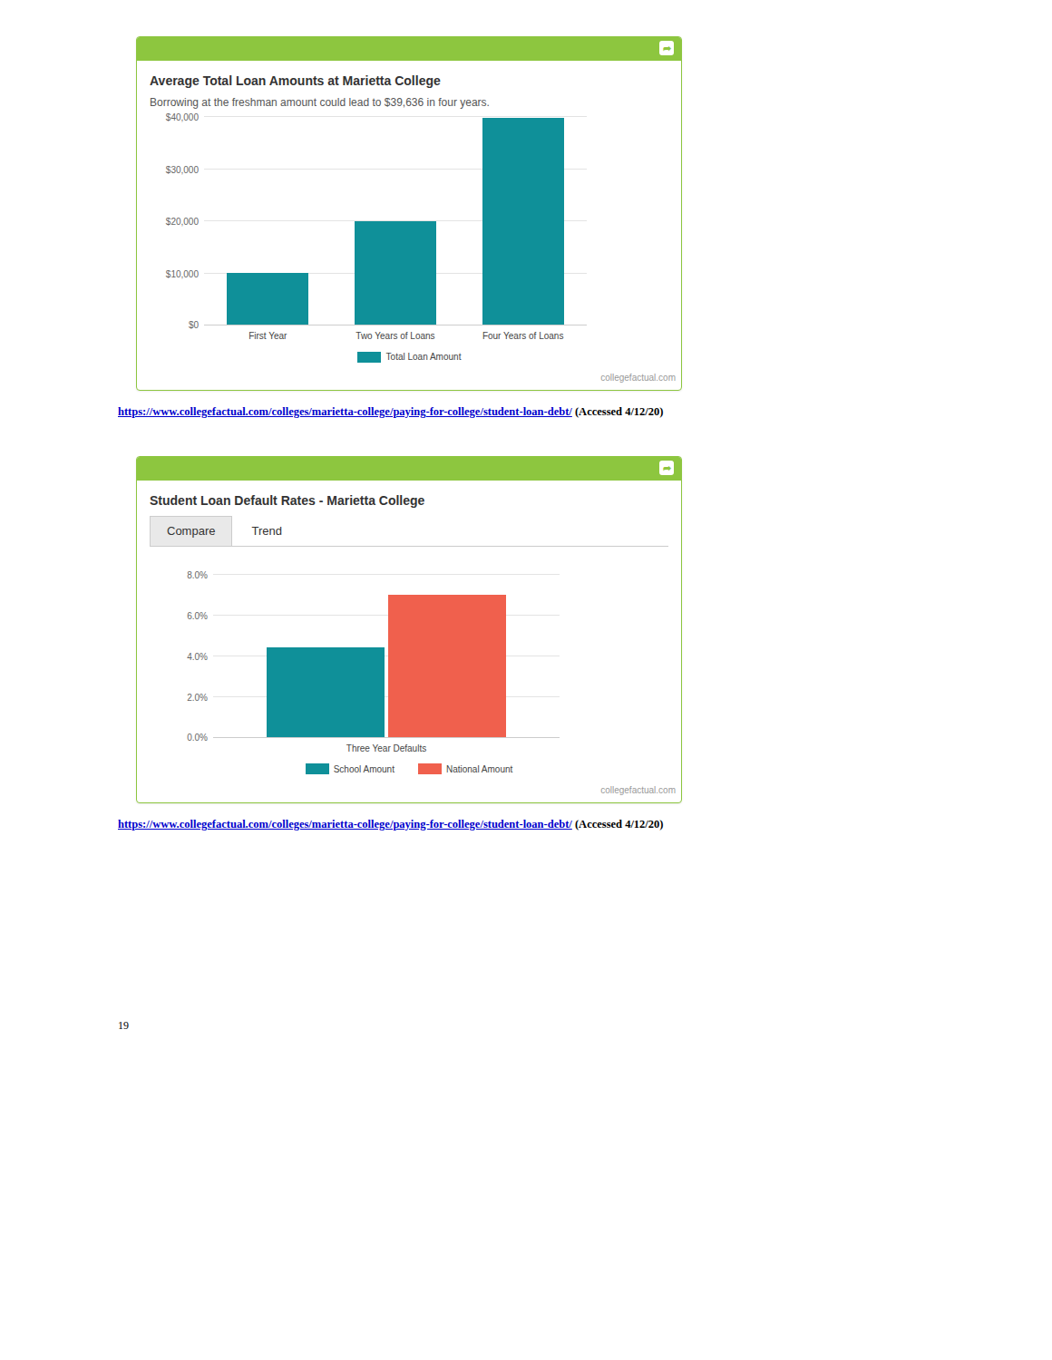➦
Average Total Loan Amounts at Marietta College
Borrowing at the freshman amount could lead to $39,636 in four years.
$40,000
$30,000
$20,000
$10,000
$0
First Year Two Years of Loans Four Years of Loans
Total Loan Amount
collegefactual.com
https://www.collegefactual.com/colleges/marietta-college/paying-for-college/student-loan-debt/ (Accessed 4/12/20)
➦
Student Loan Default Rates - Marietta College
Compare
Trend
8.0%
6.0%
4.0%
2.0%
0.0%
Three Year Defaults
School Amount
National Amount
collegefactual.com
https://www.collegefactual.com/colleges/marietta-college/paying-for-college/student-loan-debt/ (Accessed 4/12/20)
19